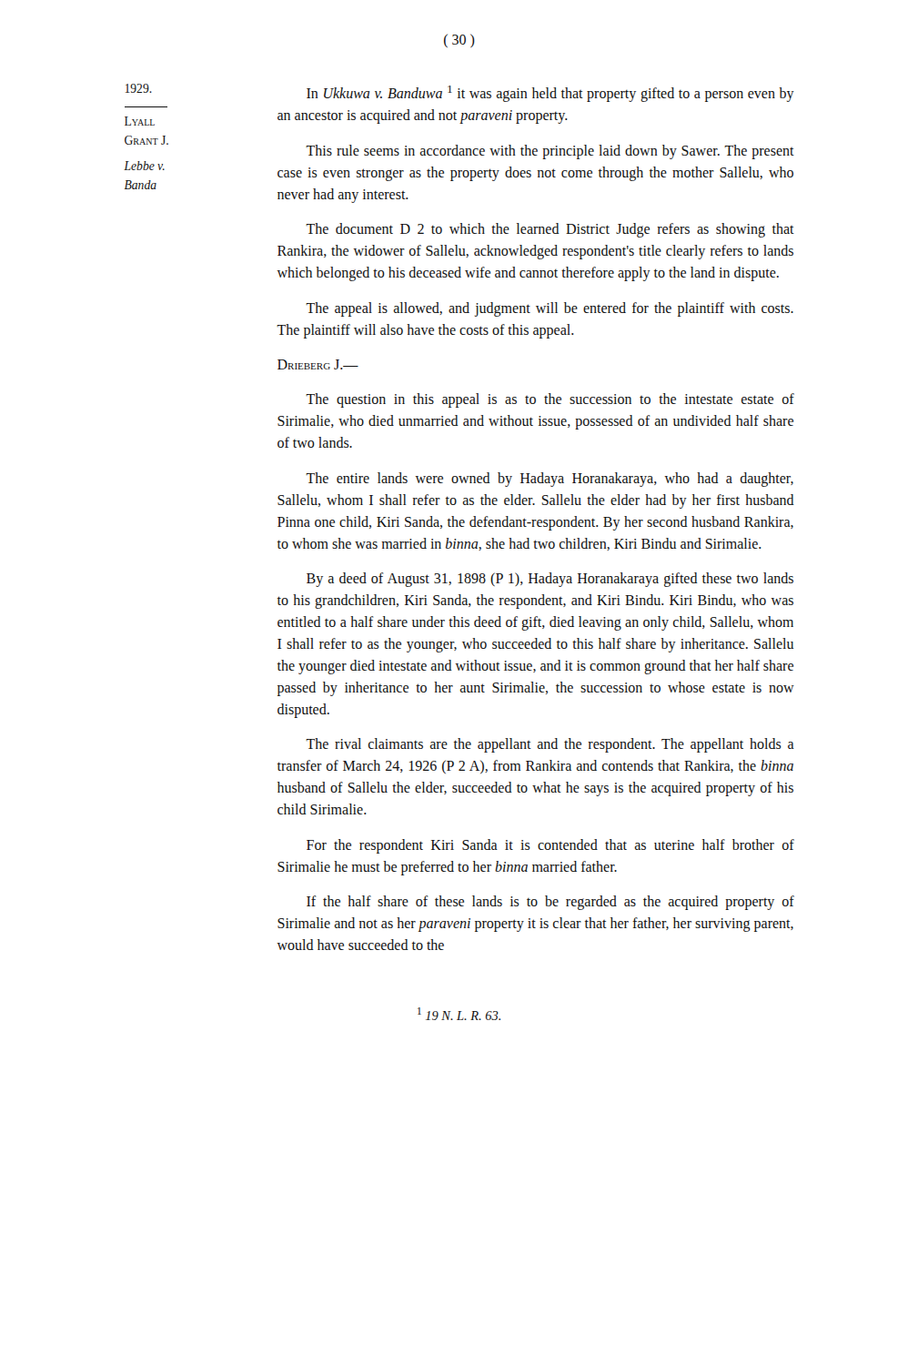( 30 )
1929.
Lyall
Grant J.
Lebbe v.
Banda
In Ukkuwa v. Banduwa 1 it was again held that property gifted to a person even by an ancestor is acquired and not paraveni property.
This rule seems in accordance with the principle laid down by Sawer. The present case is even stronger as the property does not come through the mother Sallelu, who never had any interest.
The document D 2 to which the learned District Judge refers as showing that Rankira, the widower of Sallelu, acknowledged respondent's title clearly refers to lands which belonged to his deceased wife and cannot therefore apply to the land in dispute.
The appeal is allowed, and judgment will be entered for the plaintiff with costs. The plaintiff will also have the costs of this appeal.
Drieberg J.—
The question in this appeal is as to the succession to the intestate estate of Sirimalie, who died unmarried and without issue, possessed of an undivided half share of two lands.
The entire lands were owned by Hadaya Horanakaraya, who had a daughter, Sallelu, whom I shall refer to as the elder. Sallelu the elder had by her first husband Pinna one child, Kiri Sanda, the defendant-respondent. By her second husband Rankira, to whom she was married in binna, she had two children, Kiri Bindu and Sirimalie.
By a deed of August 31, 1898 (P 1), Hadaya Horanakaraya gifted these two lands to his grandchildren, Kiri Sanda, the respondent, and Kiri Bindu. Kiri Bindu, who was entitled to a half share under this deed of gift, died leaving an only child, Sallelu, whom I shall refer to as the younger, who succeeded to this half share by inheritance. Sallelu the younger died intestate and without issue, and it is common ground that her half share passed by inheritance to her aunt Sirimalie, the succession to whose estate is now disputed.
The rival claimants are the appellant and the respondent. The appellant holds a transfer of March 24, 1926 (P 2 A), from Rankira and contends that Rankira, the binna husband of Sallelu the elder, succeeded to what he says is the acquired property of his child Sirimalie.
For the respondent Kiri Sanda it is contended that as uterine half brother of Sirimalie he must be preferred to her binna married father.
If the half share of these lands is to be regarded as the acquired property of Sirimalie and not as her paraveni property it is clear that her father, her surviving parent, would have succeeded to the
1 19 N. L. R. 63.